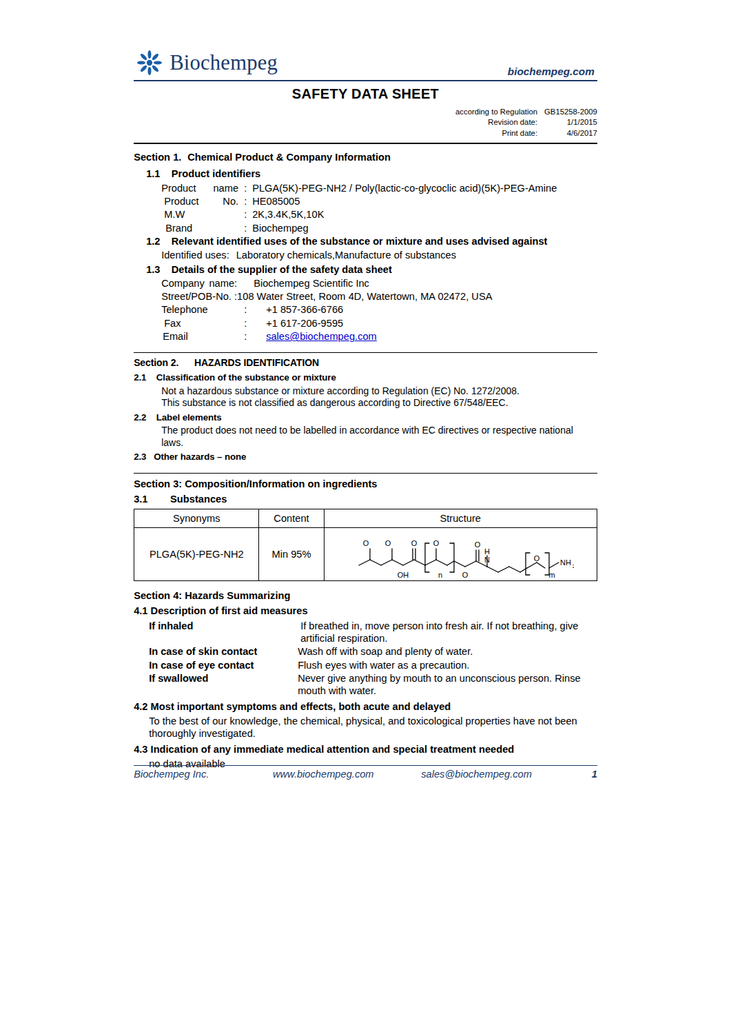Biochempeg
biochempeg.com
SAFETY DATA SHEET
| according to Regulation | GB15258-2009 |
| Revision date: | 1/1/2015 |
| Print date: | 4/6/2017 |
Section 1. Chemical Product & Company Information
1.1 Product identifiers
Product name
:
PLGA(5K)-PEG-NH2 / Poly(lactic-co-glycoclic acid)(5K)-PEG-Amine
Product No.
:
HE085005
M.W
:
2K,3.4K,5K,10K
Brand
:
Biochempeg
1.2 Relevant identified uses of the substance or mixture and uses advised against
Identified uses:
Laboratory chemicals,Manufacture of substances
1.3 Details of the supplier of the safety data sheet
Company name:
Biochempeg Scientific Inc
Street/POB-No. :108 Water Street, Room 4D, Watertown, MA 02472, USA
Telephone
:
+1 857-366-6766
Fax
:
+1 617-206-9595
Email
:
sales@biochempeg.com
Section 2. HAZARDS IDENTIFICATION
2.1 Classification of the substance or mixture
Not a hazardous substance or mixture according to Regulation (EC) No. 1272/2008.
This substance is not classified as dangerous according to Directive 67/548/EEC.
2.2 Label elements
The product does not need to be labelled in accordance with EC directives or respective national laws.
2.3 Other hazards – none
Section 3: Composition/Information on ingredients
3.1 Substances
| Synonyms | Content | Structure |
| --- | --- | --- |
| PLGA(5K)-PEG-NH2 | Min 95% | O O O O O H N O NH 2 n m OH O |
Section 4: Hazards Summarizing
4.1 Description of first aid measures
If inhaled
If breathed in, move person into fresh air. If not breathing, give artificial respiration.
In case of skin contact
Wash off with soap and plenty of water.
In case of eye contact
Flush eyes with water as a precaution.
If swallowed
Never give anything by mouth to an unconscious person. Rinse mouth with water.
4.2 Most important symptoms and effects, both acute and delayed
To the best of our knowledge, the chemical, physical, and toxicological properties have not been thoroughly investigated.
4.3 Indication of any immediate medical attention and special treatment needed
no data available
Biochempeg Inc.
www.biochempeg.com
sales@biochempeg.com
1